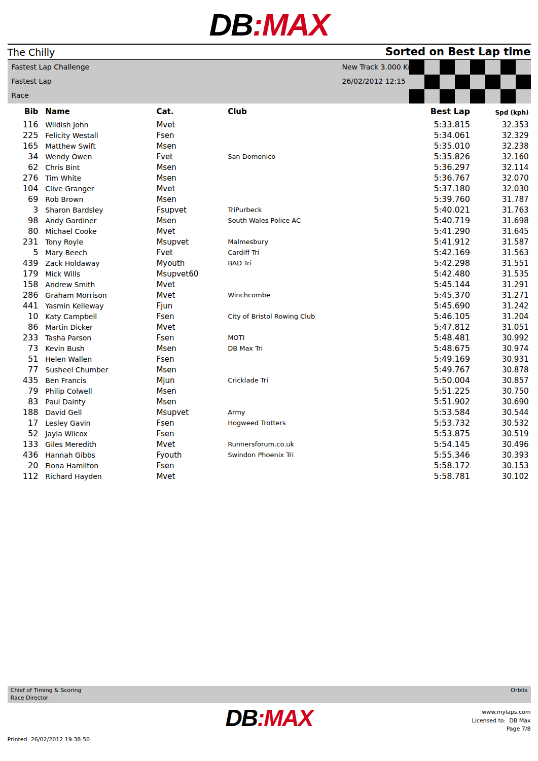DB: MAX
The Chilly
Sorted on Best Lap time
Fastest Lap Challenge
Fastest Lap
Race
New Track 3.000 Km
26/02/2012 12:15
| Bib | Name | Cat. | Club | Best Lap | Spd (kph) |
| --- | --- | --- | --- | --- | --- |
| 116 | Wildish John | Mvet | | 5:33.815 | 32.353 |
| 225 | Felicity Westall | Fsen | | 5:34.061 | 32.329 |
| 165 | Matthew Swift | Msen | | 5:35.010 | 32.238 |
| 34 | Wendy Owen | Fvet | San Domenico | 5:35.826 | 32.160 |
| 62 | Chris Bint | Msen | | 5:36.297 | 32.114 |
| 276 | Tim White | Msen | | 5:36.767 | 32.070 |
| 104 | Clive Granger | Mvet | | 5:37.180 | 32.030 |
| 69 | Rob Brown | Msen | | 5:39.760 | 31.787 |
| 3 | Sharon Bardsley | Fsupvet | TriPurbeck | 5:40.021 | 31.763 |
| 98 | Andy Gardiner | Msen | South Wales Police AC | 5:40.719 | 31.698 |
| 80 | Michael Cooke | Mvet | | 5:41.290 | 31.645 |
| 231 | Tony Royle | Msupvet | Malmesbury | 5:41.912 | 31.587 |
| 5 | Mary Beech | Fvet | Cardiff Tri | 5:42.169 | 31.563 |
| 439 | Zack Holdaway | Myouth | BAD Tri | 5:42.298 | 31.551 |
| 179 | Mick Wills | Msupvet60 | | 5:42.480 | 31.535 |
| 158 | Andrew Smith | Mvet | | 5:45.144 | 31.291 |
| 286 | Graham Morrison | Mvet | Winchcombe | 5:45.370 | 31.271 |
| 441 | Yasmin Kelleway | Fjun | | 5:45.690 | 31.242 |
| 10 | Katy Campbell | Fsen | City of Bristol Rowing Club | 5:46.105 | 31.204 |
| 86 | Martin Dicker | Mvet | | 5:47.812 | 31.051 |
| 233 | Tasha Parson | Fsen | MOTI | 5:48.481 | 30.992 |
| 73 | Kevin Bush | Msen | DB Max Tri | 5:48.675 | 30.974 |
| 51 | Helen Wallen | Fsen | | 5:49.169 | 30.931 |
| 77 | Susheel Chumber | Msen | | 5:49.767 | 30.878 |
| 435 | Ben Francis | Mjun | Cricklade Tri | 5:50.004 | 30.857 |
| 79 | Philip Colwell | Msen | | 5:51.225 | 30.750 |
| 83 | Paul Dainty | Msen | | 5:51.902 | 30.690 |
| 188 | David Gell | Msupvet | Army | 5:53.584 | 30.544 |
| 17 | Lesley Gavin | Fsen | Hogweed Trotters | 5:53.732 | 30.532 |
| 52 | Jayla Wilcox | Fsen | | 5:53.875 | 30.519 |
| 133 | Giles Meredith | Mvet | Runnersforum.co.uk | 5:54.145 | 30.496 |
| 436 | Hannah Gibbs | Fyouth | Swindon Phoenix Tri | 5:55.346 | 30.393 |
| 20 | Fiona Hamilton | Fsen | | 5:58.172 | 30.153 |
| 112 | Richard Hayden | Mvet | | 5:58.781 | 30.102 |
Chief of Timing & Scoring
Race Director
Orbits
DB: MAX
www.mylaps.com
Licensed to: DB Max
Page 7/8
Printed: 26/02/2012 19:38:50